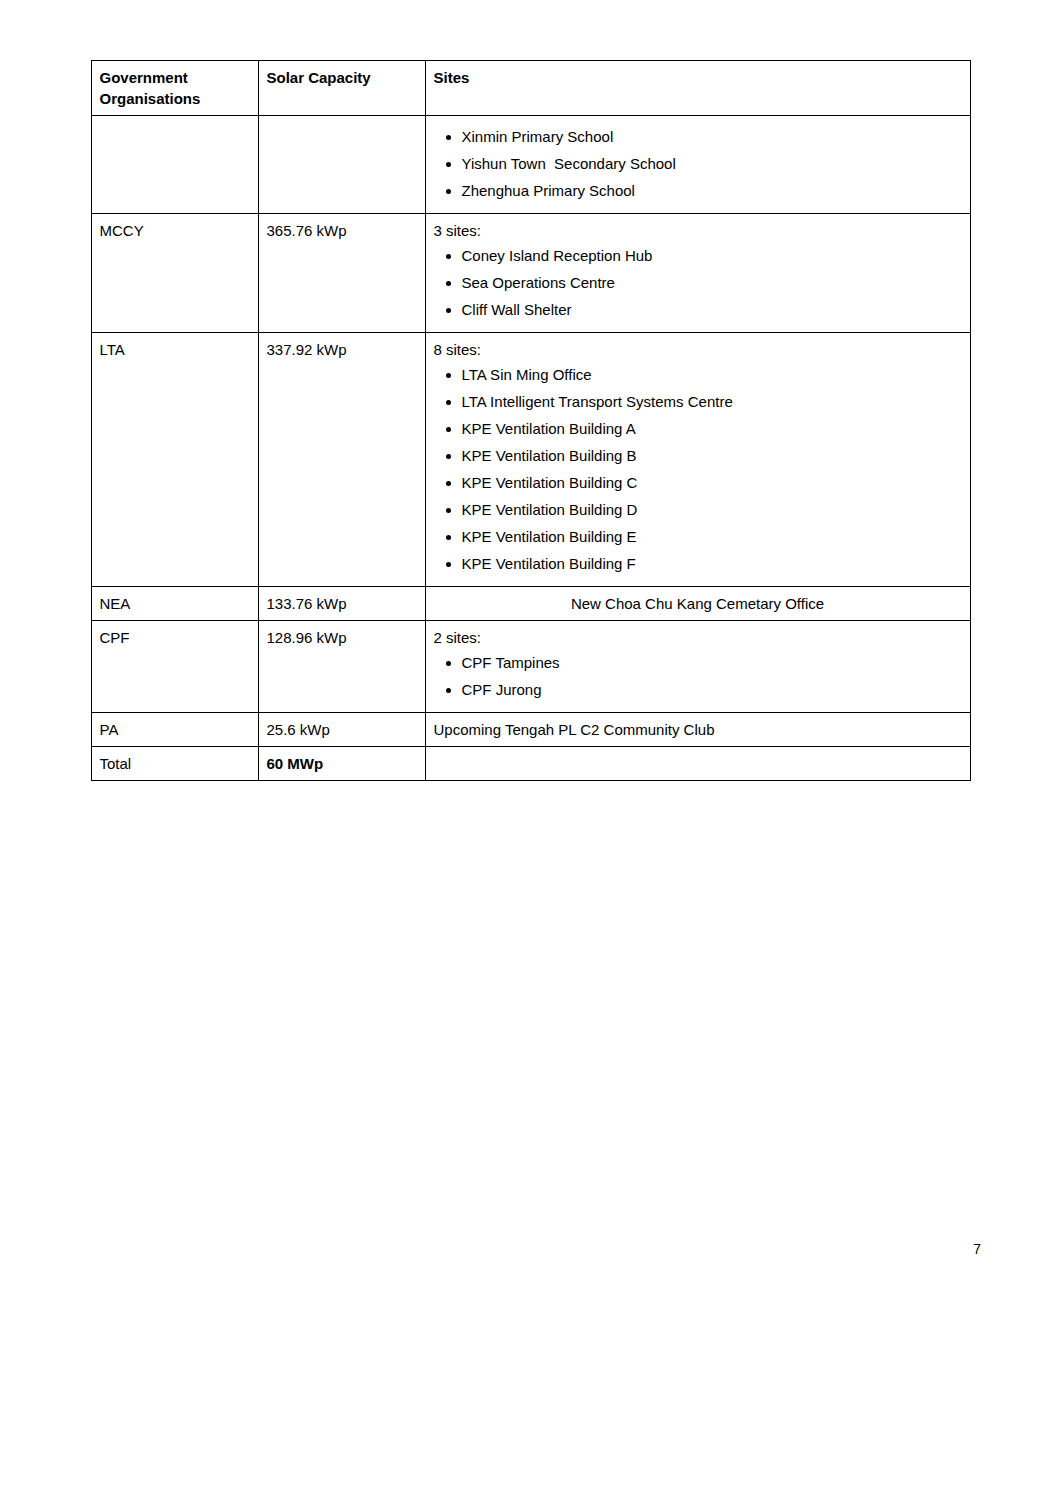| Government Organisations | Solar Capacity | Sites |
| --- | --- | --- |
| | | Xinmin Primary School Yishun Town Secondary School Zhenghua Primary School |
| MCCY | 365.76 kWp | 3 sites: Coney Island Reception Hub Sea Operations Centre Cliff Wall Shelter |
| LTA | 337.92 kWp | 8 sites: LTA Sin Ming Office LTA Intelligent Transport Systems Centre KPE Ventilation Building A KPE Ventilation Building B KPE Ventilation Building C KPE Ventilation Building D KPE Ventilation Building E KPE Ventilation Building F |
| NEA | 133.76 kWp | New Choa Chu Kang Cemetary Office |
| CPF | 128.96 kWp | 2 sites: CPF Tampines CPF Jurong |
| PA | 25.6 kWp | Upcoming Tengah PL C2 Community Club |
| Total | 60 MWp | |
7